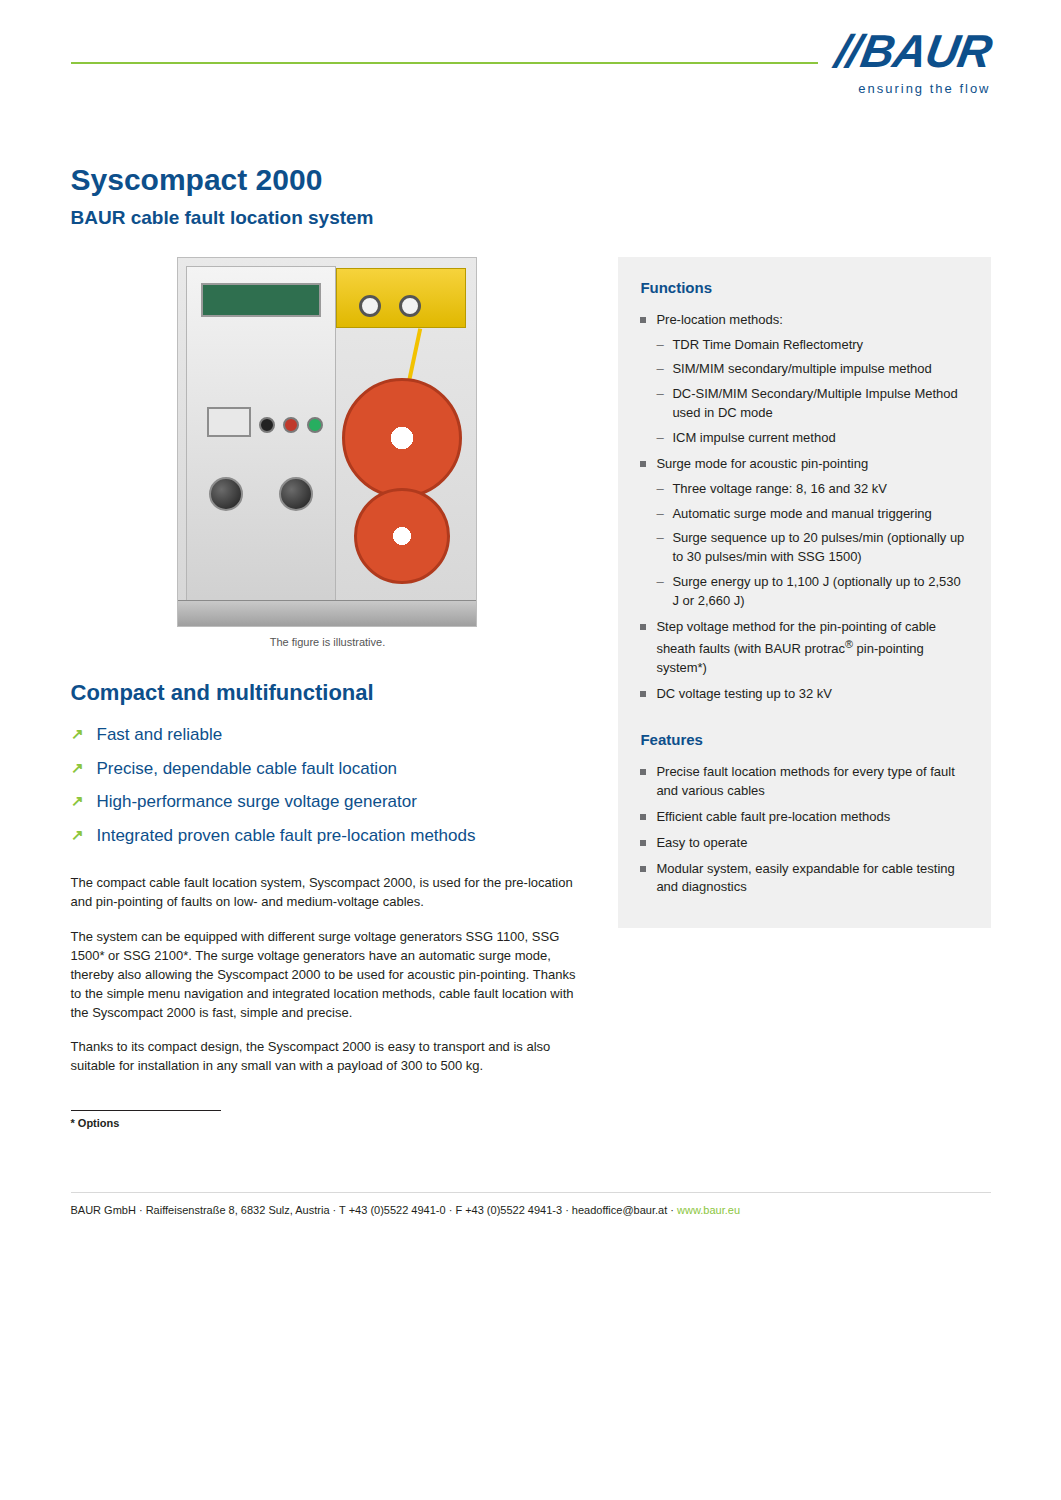//BAUR
ensuring the flow
Syscompact 2000
BAUR cable fault location system
The figure is illustrative.
Compact and multifunctional
Fast and reliable
Precise, dependable cable fault location
High-performance surge voltage generator
Integrated proven cable fault pre-location methods
The compact cable fault location system, Syscompact 2000, is used for the pre-location and pin-pointing of faults on low- and medium-voltage cables.
The system can be equipped with different surge voltage generators SSG 1100, SSG 1500* or SSG 2100*. The surge voltage generators have an automatic surge mode, thereby also allowing the Syscompact 2000 to be used for acoustic pin-pointing. Thanks to the simple menu navigation and integrated location methods, cable fault location with the Syscompact 2000 is fast, simple and precise.
Thanks to its compact design, the Syscompact 2000 is easy to transport and is also suitable for installation in any small van with a payload of 300 to 500 kg.
* Options
Functions
Pre-location methods:
TDR Time Domain Reflectometry
SIM/MIM secondary/multiple impulse method
DC-SIM/MIM Secondary/Multiple Impulse Method used in DC mode
ICM impulse current method
Surge mode for acoustic pin-pointing
Three voltage range: 8, 16 and 32 kV
Automatic surge mode and manual triggering
Surge sequence up to 20 pulses/min (optionally up to 30 pulses/min with SSG 1500)
Surge energy up to 1,100 J (optionally up to 2,530 J or 2,660 J)
Step voltage method for the pin-pointing of cable sheath faults (with BAUR protrac® pin-pointing system*)
DC voltage testing up to 32 kV
Features
Precise fault location methods for every type of fault and various cables
Efficient cable fault pre-location methods
Easy to operate
Modular system, easily expandable for cable testing and diagnostics
BAUR GmbH · Raiffeisenstraße 8, 6832 Sulz, Austria · T +43 (0)5522 4941-0 · F +43 (0)5522 4941-3 · headoffice@baur.at · www.baur.eu